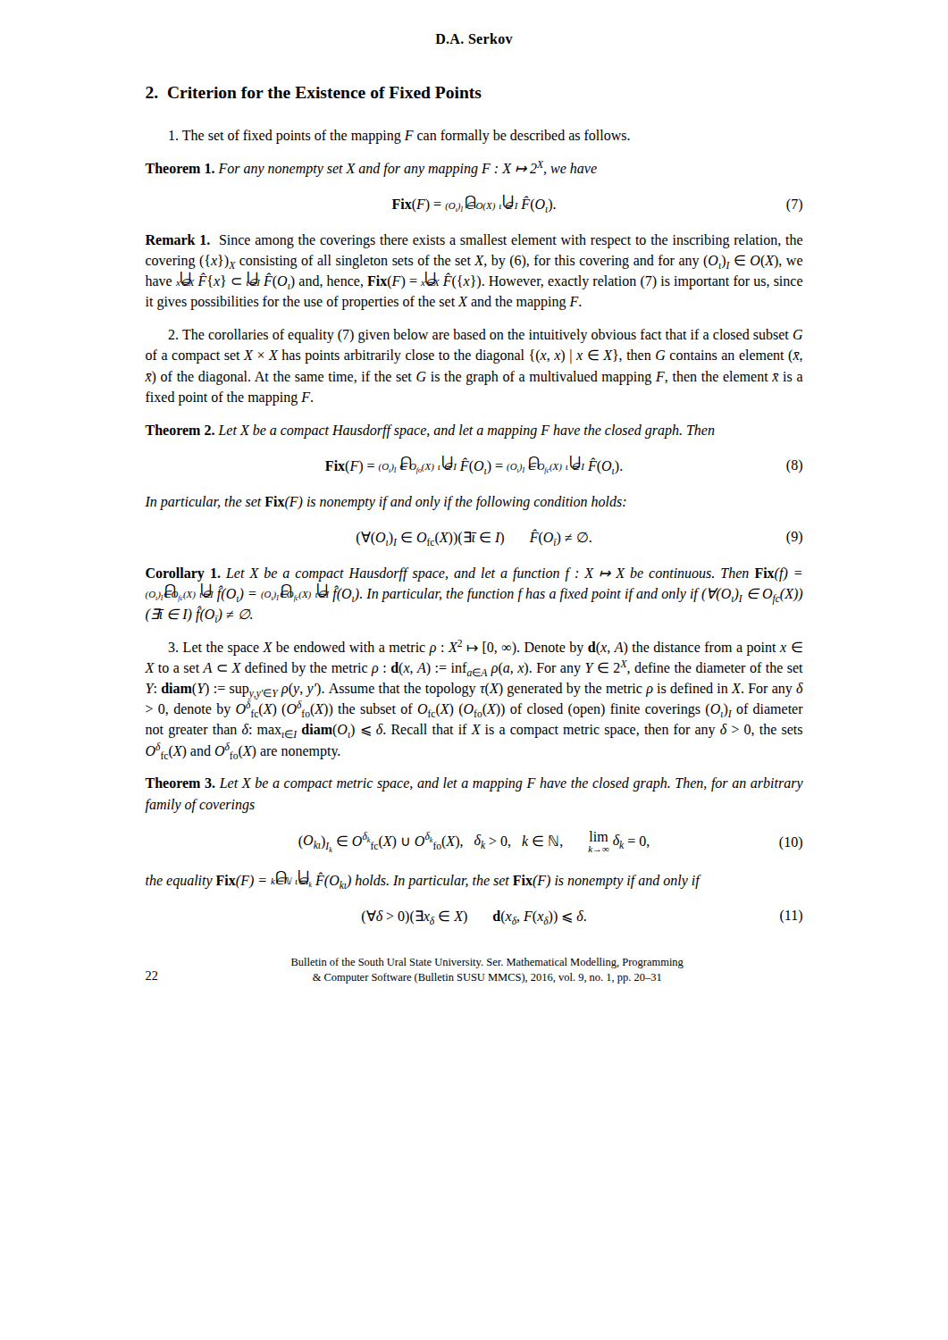D.A. Serkov
2. Criterion for the Existence of Fixed Points
1. The set of fixed points of the mapping F can formally be described as follows.
Theorem 1. For any nonempty set X and for any mapping F : X ↦ 2X, we have
Fix(F) = ⋂(Oι)I ∈ O(X) ⋃ι ∈ I F̂(Oι). (7)
Remark 1. Since among the coverings there exists a smallest element with respect to the inscribing relation, the covering ({x})X consisting of all singleton sets of the set X, by (6), for this covering and for any (Oι)I ∈ O(X), we have ⋃x∈X F̂{x} ⊂ ⋃ι∈I F̂(Oι) and, hence, Fix(F) = ⋃x∈X F̂({x}). However, exactly relation (7) is important for us, since it gives possibilities for the use of properties of the set X and the mapping F.
2. The corollaries of equality (7) given below are based on the intuitively obvious fact that if a closed subset G of a compact set X × X has points arbitrarily close to the diagonal {(x, x) | x ∈ X}, then G contains an element (x̄, x̄) of the diagonal. At the same time, if the set G is the graph of a multivalued mapping F, then the element x̄ is a fixed point of the mapping F.
Theorem 2. Let X be a compact Hausdorff space, and let a mapping F have the closed graph. Then
Fix(F) = ⋂(Oι)I ∈ Ofo(X) ⋃ι ∈ I F̂(Oι) = ⋂(Oι)I ∈ Ofc(X) ⋃ι ∈ I F̂(Oι). (8)
In particular, the set Fix(F) is nonempty if and only if the following condition holds:
(∀(Oι)I ∈ Ofc(X))(∃ῑ ∈ I) F̂(Oῑ) ≠ ∅. (9)
Corollary 1. Let X be a compact Hausdorff space, and let a function f : X ↦ X be continuous. Then Fix(f) = ⋂(Oι)I∈Ofc(X) ⋃ι∈I f̂(Oι) = ⋂(Oι)I∈Ofc(X) ⋃ι∈I f̂(Oι). In particular, the function f has a fixed point if and only if (∀(Oι)I ∈ Ofc(X))(∃ῑ ∈ I) f̂(Oῑ) ≠ ∅.
3. Let the space X be endowed with a metric ρ : X2 ↦ [0, ∞). Denote by d(x, A) the distance from a point x ∈ X to a set A ⊂ X defined by the metric ρ : d(x, A) := infa∈A ρ(a, x). For any Y ∈ 2X, define the diameter of the set Y: diam(Y) := supy,y′∈Y ρ(y, y′). Assume that the topology τ(X) generated by the metric ρ is defined in X. For any δ > 0, denote by Oδfc(X) (Oδfo(X)) the subset of Ofc(X) (Ofo(X)) of closed (open) finite coverings (Oι)I of diameter not greater than δ: maxι∈I diam(Oι) ⩽ δ. Recall that if X is a compact metric space, then for any δ > 0, the sets Oδfc(X) and Oδfo(X) are nonempty.
Theorem 3. Let X be a compact metric space, and let a mapping F have the closed graph. Then, for an arbitrary family of coverings
(Okι)Ik ∈ Oδkfc(X) ∪ Oδkfo(X), δk > 0, k ∈ ℕ, lim k→∞ δk = 0, (10)
the equality Fix(F) = ⋂k∈ℕ ⋃ι∈Ik F̂(Okι) holds. In particular, the set Fix(F) is nonempty if and only if
(∀δ > 0)(∃xδ ∈ X) d(xδ, F(xδ)) ⩽ δ. (11)
22
Bulletin of the South Ural State University. Ser. Mathematical Modelling, Programming
& Computer Software (Bulletin SUSU MMCS), 2016, vol. 9, no. 1, pp. 20–31